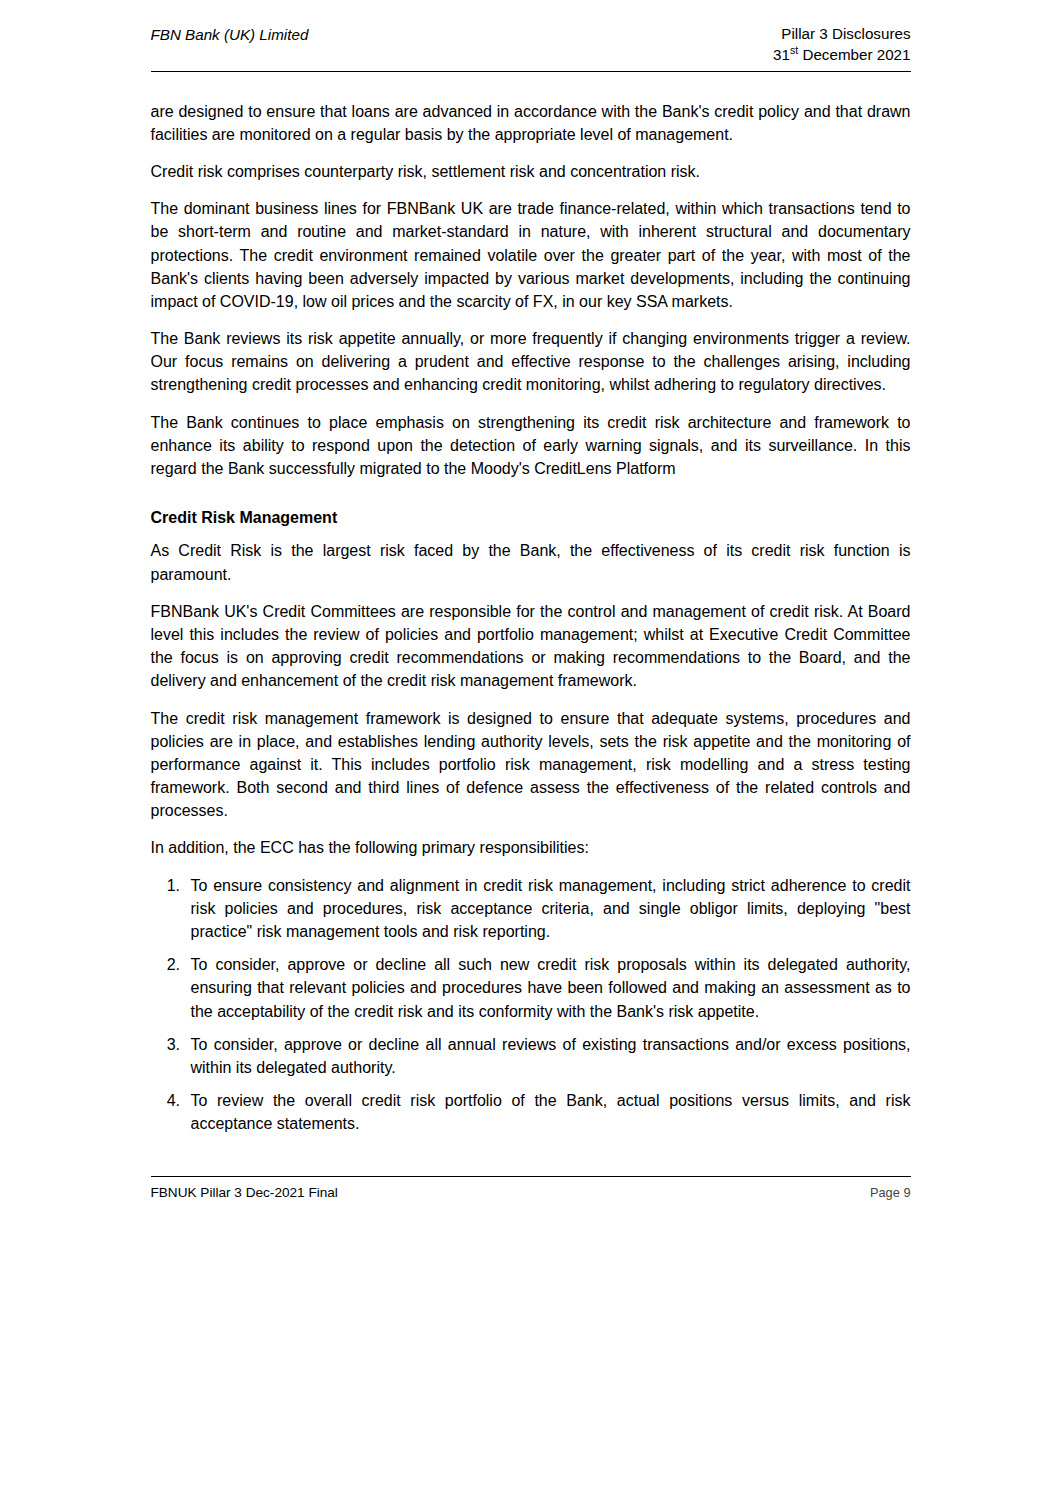FBN Bank (UK) Limited
Pillar 3 Disclosures
31st December 2021
are designed to ensure that loans are advanced in accordance with the Bank's credit policy and that drawn facilities are monitored on a regular basis by the appropriate level of management.
Credit risk comprises counterparty risk, settlement risk and concentration risk.
The dominant business lines for FBNBank UK are trade finance-related, within which transactions tend to be short-term and routine and market-standard in nature, with inherent structural and documentary protections. The credit environment remained volatile over the greater part of the year, with most of the Bank's clients having been adversely impacted by various market developments, including the continuing impact of COVID-19, low oil prices and the scarcity of FX, in our key SSA markets.
The Bank reviews its risk appetite annually, or more frequently if changing environments trigger a review. Our focus remains on delivering a prudent and effective response to the challenges arising, including strengthening credit processes and enhancing credit monitoring, whilst adhering to regulatory directives.
The Bank continues to place emphasis on strengthening its credit risk architecture and framework to enhance its ability to respond upon the detection of early warning signals, and its surveillance. In this regard the Bank successfully migrated to the Moody's CreditLens Platform
Credit Risk Management
As Credit Risk is the largest risk faced by the Bank, the effectiveness of its credit risk function is paramount.
FBNBank UK's Credit Committees are responsible for the control and management of credit risk. At Board level this includes the review of policies and portfolio management; whilst at Executive Credit Committee the focus is on approving credit recommendations or making recommendations to the Board, and the delivery and enhancement of the credit risk management framework.
The credit risk management framework is designed to ensure that adequate systems, procedures and policies are in place, and establishes lending authority levels, sets the risk appetite and the monitoring of performance against it. This includes portfolio risk management, risk modelling and a stress testing framework. Both second and third lines of defence assess the effectiveness of the related controls and processes.
In addition, the ECC has the following primary responsibilities:
To ensure consistency and alignment in credit risk management, including strict adherence to credit risk policies and procedures, risk acceptance criteria, and single obligor limits, deploying "best practice" risk management tools and risk reporting.
To consider, approve or decline all such new credit risk proposals within its delegated authority, ensuring that relevant policies and procedures have been followed and making an assessment as to the acceptability of the credit risk and its conformity with the Bank's risk appetite.
To consider, approve or decline all annual reviews of existing transactions and/or excess positions, within its delegated authority.
To review the overall credit risk portfolio of the Bank, actual positions versus limits, and risk acceptance statements.
FBNUK Pillar 3 Dec-2021 Final
Page 9